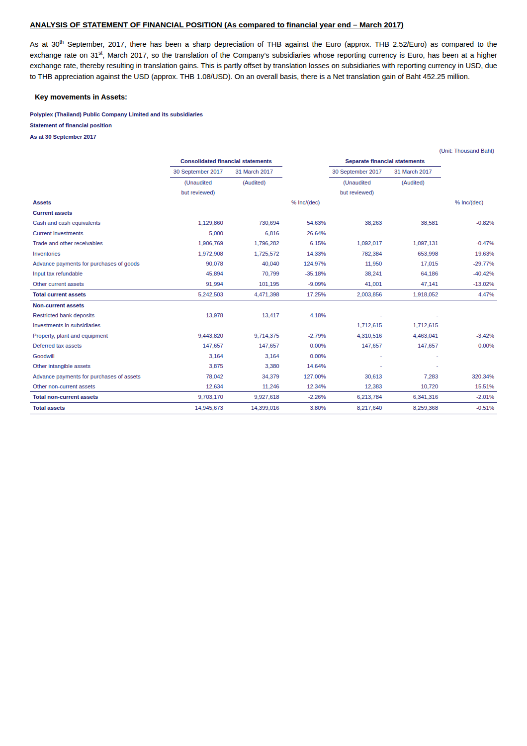ANALYSIS OF STATEMENT OF FINANCIAL POSITION (As compared to financial year end – March 2017)
As at 30th September, 2017, there has been a sharp depreciation of THB against the Euro (approx. THB 2.52/Euro) as compared to the exchange rate on 31st, March 2017, so the translation of the Company’s subsidiaries whose reporting currency is Euro, has been at a higher exchange rate, thereby resulting in translation gains. This is partly offset by translation losses on subsidiaries with reporting currency in USD, due to THB appreciation against the USD (approx. THB 1.08/USD). On an overall basis, there is a Net translation gain of Baht 452.25 million.
Key movements in Assets:
Polyplex (Thailand) Public Company Limited and its subsidiaries
Statement of financial position
As at 30 September 2017
| | (Unit: Thousand Baht) |
| | Consolidated financial statements | | Separate financial statements | |
| | 30 September 2017 | 31 March 2017 | | 30 September 2017 | 31 March 2017 | |
| | (Unaudited | (Audited) | | (Unaudited | (Audited) | |
| | but reviewed) | | | but reviewed) | | |
| Assets | | | % Inc/(dec) | | | % Inc/(dec) |
| Current assets | | | | | | |
| Cash and cash equivalents | 1,129,860 | 730,694 | 54.63% | 38,263 | 38,581 | -0.82% |
| Current investments | 5,000 | 6,816 | -26.64% | - | - | |
| Trade and other receivables | 1,906,769 | 1,796,282 | 6.15% | 1,092,017 | 1,097,131 | -0.47% |
| Inventories | 1,972,908 | 1,725,572 | 14.33% | 782,384 | 653,998 | 19.63% |
| Advance payments for purchases of goods | 90,078 | 40,040 | 124.97% | 11,950 | 17,015 | -29.77% |
| Input tax refundable | 45,894 | 70,799 | -35.18% | 38,241 | 64,186 | -40.42% |
| Other current assets | 91,994 | 101,195 | -9.09% | 41,001 | 47,141 | -13.02% |
| Total current assets | 5,242,503 | 4,471,398 | 17.25% | 2,003,856 | 1,918,052 | 4.47% |
| Non-current assets | | | | | | |
| Restricted bank deposits | 13,978 | 13,417 | 4.18% | - | - | |
| Investments in subsidiaries | - | - | | 1,712,615 | 1,712,615 | |
| Property, plant and equipment | 9,443,820 | 9,714,375 | -2.79% | 4,310,516 | 4,463,041 | -3.42% |
| Deferred tax assets | 147,657 | 147,657 | 0.00% | 147,657 | 147,657 | 0.00% |
| Goodwill | 3,164 | 3,164 | 0.00% | - | - | |
| Other intangible assets | 3,875 | 3,380 | 14.64% | - | - | |
| Advance payments for purchases of assets | 78,042 | 34,379 | 127.00% | 30,613 | 7,283 | 320.34% |
| Other non-current assets | 12,634 | 11,246 | 12.34% | 12,383 | 10,720 | 15.51% |
| Total non-current assets | 9,703,170 | 9,927,618 | -2.26% | 6,213,784 | 6,341,316 | -2.01% |
| Total assets | 14,945,673 | 14,399,016 | 3.80% | 8,217,640 | 8,259,368 | -0.51% |